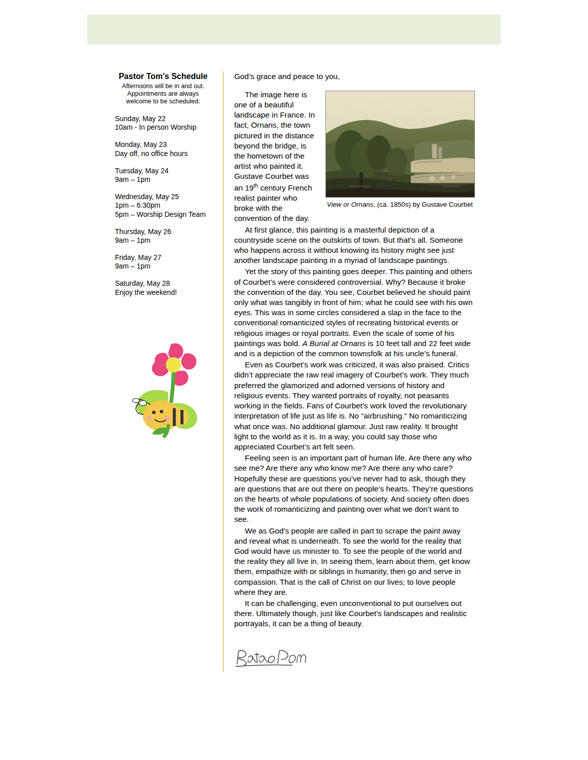Pastor Tom's Schedule
Afternoons will be in and out. Appointments are always welcome to be scheduled.
Sunday, May 22
10am - In person Worship
Monday, May 23
Day off, no office hours
Tuesday, May 24
9am – 1pm
Wednesday, May 25
1pm – 6:30pm
5pm – Worship Design Team
Thursday, May 26
9am – 1pm
Friday, May 27
9am – 1pm
Saturday, May 28
Enjoy the weekend!
God’s grace and peace to you,
View or Ornans, (ca. 1850s) by Gustave Courbet
The image here is one of a beautiful landscape in France. In fact, Ornans, the town pictured in the distance beyond the bridge, is the hometown of the artist who painted it. Gustave Courbet was an 19th century French realist painter who broke with the convention of the day.
At first glance, this painting is a masterful depiction of a countryside scene on the outskirts of town. But that’s all. Someone who happens across it without knowing its history might see just another landscape painting in a myriad of landscape paintings.
Yet the story of this painting goes deeper. This painting and others of Courbet’s were considered controversial. Why? Because it broke the convention of the day. You see, Courbet believed he should paint only what was tangibly in front of him; what he could see with his own eyes. This was in some circles considered a slap in the face to the conventional romanticized styles of recreating historical events or religious images or royal portraits. Even the scale of some of his paintings was bold. A Burial at Ornans is 10 feet tall and 22 feet wide and is a depiction of the common townsfolk at his uncle’s funeral.
Even as Courbet’s work was criticized, it was also praised. Critics didn’t appreciate the raw real imagery of Courbet’s work. They much preferred the glamorized and adorned versions of history and religious events. They wanted portraits of royalty, not peasants working in the fields. Fans of Courbet’s work loved the revolutionary interpretation of life just as life is. No “airbrushing.” No romanticizing what once was. No additional glamour. Just raw reality. It brought light to the world as it is. In a way, you could say those who appreciated Courbet’s art felt seen.
Feeling seen is an important part of human life. Are there any who see me? Are there any who know me? Are there any who care? Hopefully these are questions you’ve never had to ask, though they are questions that are out there on people’s hearts. They’re questions on the hearts of whole populations of society. And society often does the work of romanticizing and painting over what we don’t want to see.
We as God’s people are called in part to scrape the paint away and reveal what is underneath. To see the world for the reality that God would have us minister to. To see the people of the world and the reality they all live in. In seeing them, learn about them, get know them, empathize with or siblings in humanity, then go and serve in compassion. That is the call of Christ on our lives; to love people where they are.
It can be challenging, even unconventional to put ourselves out there. Ultimately though, just like Courbet’s landscapes and realistic portrayals, it can be a thing of beauty.